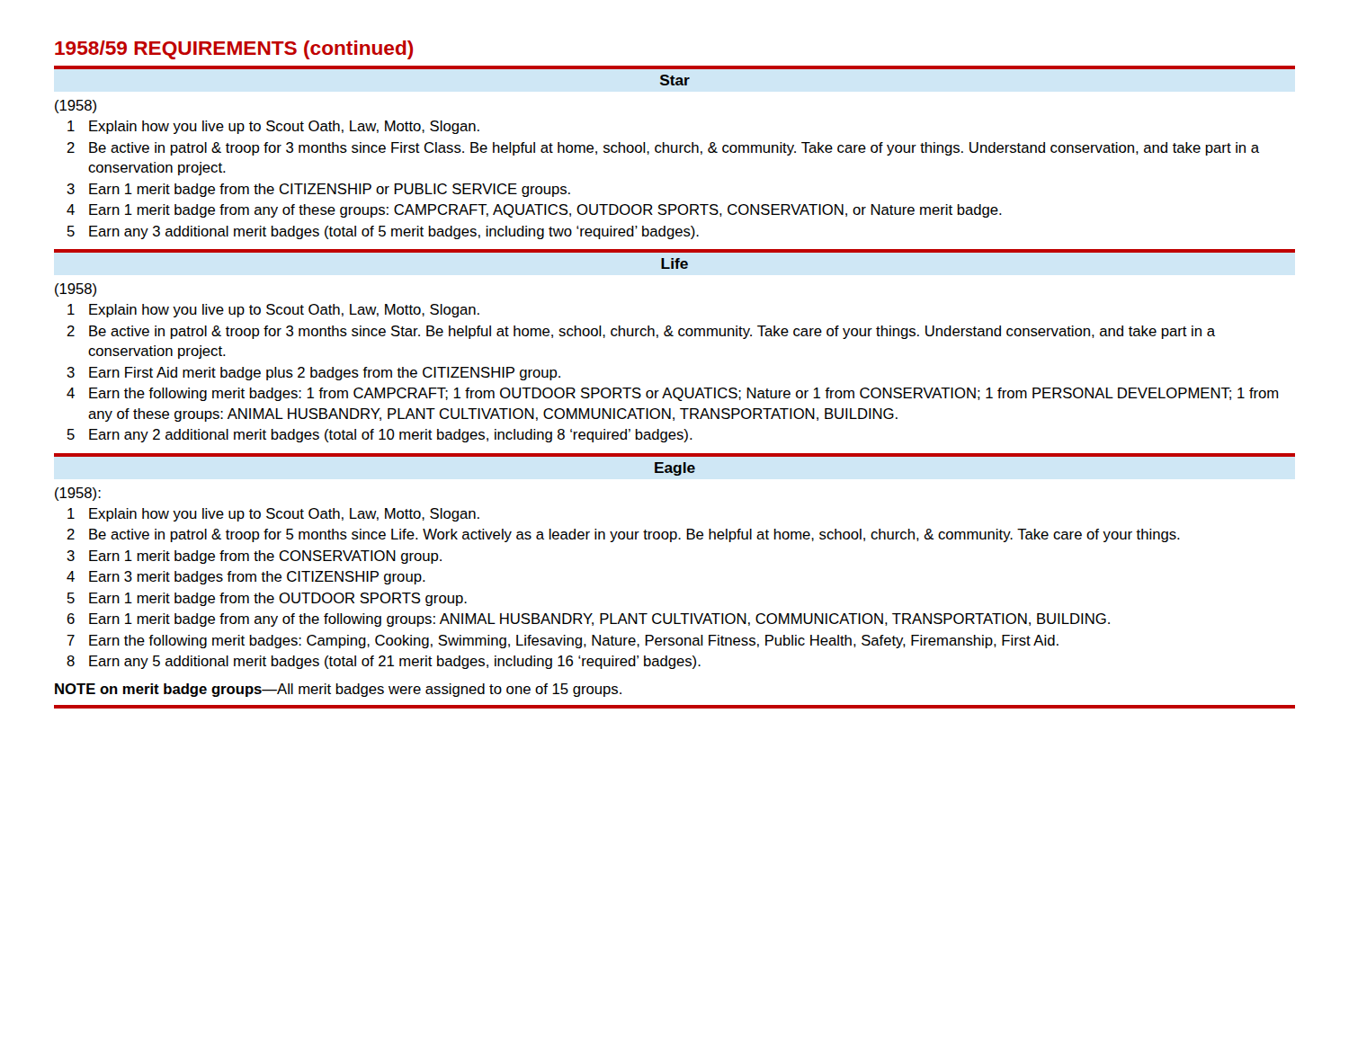1958/59 REQUIREMENTS (continued)
Star
(1958)
Explain how you live up to Scout Oath, Law, Motto, Slogan.
Be active in patrol & troop for 3 months since First Class. Be helpful at home, school, church, & community. Take care of your things. Understand conservation, and take part in a conservation project.
Earn 1 merit badge from the CITIZENSHIP or PUBLIC SERVICE groups.
Earn 1 merit badge from any of these groups: CAMPCRAFT, AQUATICS, OUTDOOR SPORTS, CONSERVATION, or Nature merit badge.
Earn any 3 additional merit badges (total of 5 merit badges, including two ‘required’ badges).
Life
(1958)
Explain how you live up to Scout Oath, Law, Motto, Slogan.
Be active in patrol & troop for 3 months since Star. Be helpful at home, school, church, & community. Take care of your things. Understand conservation, and take part in a conservation project.
Earn First Aid merit badge plus 2 badges from the CITIZENSHIP group.
Earn the following merit badges: 1 from CAMPCRAFT; 1 from OUTDOOR SPORTS or AQUATICS; Nature or 1 from CONSERVATION; 1 from PERSONAL DEVELOPMENT; 1 from any of these groups: ANIMAL HUSBANDRY, PLANT CULTIVATION, COMMUNICATION, TRANSPORTATION, BUILDING.
Earn any 2 additional merit badges (total of 10 merit badges, including 8 ‘required’ badges).
Eagle
(1958):
Explain how you live up to Scout Oath, Law, Motto, Slogan.
Be active in patrol & troop for 5 months since Life. Work actively as a leader in your troop. Be helpful at home, school, church, & community. Take care of your things.
Earn 1 merit badge from the CONSERVATION group.
Earn 3 merit badges from the CITIZENSHIP group.
Earn 1 merit badge from the OUTDOOR SPORTS group.
Earn 1 merit badge from any of the following groups: ANIMAL HUSBANDRY, PLANT CULTIVATION, COMMUNICATION, TRANSPORTATION, BUILDING.
Earn the following merit badges: Camping, Cooking, Swimming, Lifesaving, Nature, Personal Fitness, Public Health, Safety, Firemanship, First Aid.
Earn any 5 additional merit badges (total of 21 merit badges, including 16 ‘required’ badges).
NOTE on merit badge groups—All merit badges were assigned to one of 15 groups.